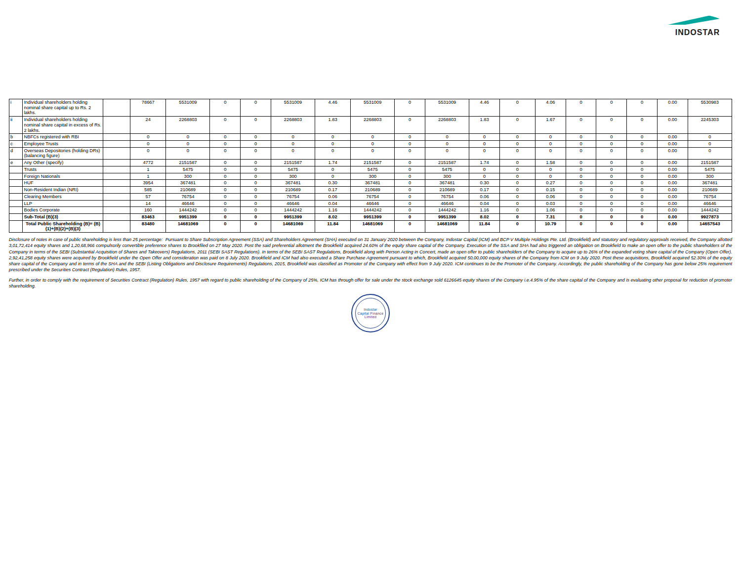INDOSTAR
| i | Individual shareholders holding nominal share capital up to Rs. 2 lakhs. | | 78667 | 5531009 | 0 | 0 | 5531009 | 4.46 | 5531009 | 0 | 5531009 | 4.46 | 0 | 4.06 | 0 | 0 | 0 | 0.00 | 5530983 |
| ii | Individual shareholders holding nominal share capital in excess of Rs. 2 lakhs. | | 24 | 2268803 | 0 | 0 | 2268803 | 1.83 | 2268803 | 0 | 2268803 | 1.83 | 0 | 1.67 | 0 | 0 | 0 | 0.00 | 2245303 |
| b | NBFCs registered with RBI | | 0 | 0 | 0 | 0 | 0 | 0 | 0 | 0 | 0 | 0 | 0 | 0 | 0 | 0 | 0 | 0.00 | 0 |
| c | Employee Trusts | | 0 | 0 | 0 | 0 | 0 | 0 | 0 | 0 | 0 | 0 | 0 | 0 | 0 | 0 | 0 | 0.00 | 0 |
| d | Overseas Depositories (holding DRs) (balancing figure) | | 0 | 0 | 0 | 0 | 0 | 0 | 0 | 0 | 0 | 0 | 0 | 0 | 0 | 0 | 0 | 0.00 | 0 |
| e | Any Other (specify) | | 4772 | 2151587 | 0 | 0 | 2151587 | 1.74 | 2151587 | 0 | 2151587 | 1.74 | 0 | 1.58 | 0 | 0 | 0 | 0.00 | 2151587 |
| | Trusts | | 1 | 5475 | 0 | 0 | 5475 | 0 | 5475 | 0 | 5475 | 0 | 0 | 0 | 0 | 0 | 0 | 0.00 | 5475 |
| | Foreign Nationals | | 1 | 300 | 0 | 0 | 300 | 0 | 300 | 0 | 300 | 0 | 0 | 0 | 0 | 0 | 0 | 0.00 | 300 |
| | HUF | | 3954 | 367481 | 0 | 0 | 367481 | 0.30 | 367481 | 0 | 367481 | 0.30 | 0 | 0.27 | 0 | 0 | 0 | 0.00 | 367481 |
| | Non-Resident Indian (NRI) | | 585 | 210689 | 0 | 0 | 210689 | 0.17 | 210689 | 0 | 210689 | 0.17 | 0 | 0.15 | 0 | 0 | 0 | 0.00 | 210689 |
| | Clearing Members | | 57 | 76754 | 0 | 0 | 76754 | 0.06 | 76754 | 0 | 76754 | 0.06 | 0 | 0.06 | 0 | 0 | 0 | 0.00 | 76754 |
| | LLP | | 14 | 46646 | 0 | 0 | 46646 | 0.04 | 46646 | 0 | 46646 | 0.04 | 0 | 0.03 | 0 | 0 | 0 | 0.00 | 46646 |
| | Bodies Corporate | | 160 | 1444242 | 0 | 0 | 1444242 | 1.16 | 1444242 | 0 | 1444242 | 1.16 | 0 | 1.06 | 0 | 0 | 0 | 0.00 | 1444242 |
| | Sub-Total (B)(3) | | 83463 | 9951399 | 0 | 0 | 9951399 | 8.02 | 9951399 | 0 | 9951399 | 8.02 | 0 | 7.31 | 0 | 0 | 0 | 0.00 | 9927873 |
| | Total Public Shareholding (B)= (B)(1)+(B)(2)+(B)(3) | | 83480 | 14681069 | 0 | 0 | 14681069 | 11.84 | 14681069 | 0 | 14681069 | 11.84 | 0 | 10.79 | 0 | 0 | 0 | 0.00 | 14657543 |
Disclosure of notes in case of public shareholding is less than 25 percentage: Pursuant to Share Subscription Agreement (SSA) and Shareholders Agreement (SHA) executed on 31 January 2020 between the Company, Indostar Capital (ICM) and BCP V Multiple Holdings Pte. Ltd. (Brookfield) and statutory and regulatory approvals received, the Company allotted 3,01,72,414 equity shares and 1,20,68,966 compulsorily convertible preference shares to Brookfiled on 27 May 2020. Post the said preferential allotment the Brookfield acquired 24.60% of the equity share capital of the Company. Execution of the SSA and SHA had also triggered an obligation on Brookfield to make an open offer to the public shareholders of the Company in terms of the SEBI (Substantial Acquisition of Shares and Takeovers) Regulations, 2011 (SEBI SAST Regulations). In terms of the SEBI SAST Regulations, Brookfield along with Person Acting in Concert, made an open offer to public shareholders of the Company to acquire up to 26% of the expanded voting share capital of the Company (Open Offer). 2,92,41,258 equity shares were acquired by Brookfield under the Open Offer and consideration was paid on 8 July 2020. Brookfield and ICM had also executed a Share Purchase Agreement pursuant to which, Brookfield acquired 50,00,000 equity shares of the Company from ICM on 9 July 2020. Post these acquisitions, Brookfield acquired 52.30% of the equity share capital of the Company and in terms of the SHA and the SEBI (Listing Obligations and Disclosure Requirements) Regulations, 2015, Brookfield was classified as Promoter of the Company with effect from 9 July 2020. ICM continues to be the Promoter of the Company. Accordingly, the public shareholding of the Company has gone below 25% requirement prescribed under the Securities Contract (Regulation) Rules, 1957.
Further, in order to comply with the requirement of Securities Contract (Regulation) Rules, 1957 with regard to public shareholding of the Company of 25%, ICM has through offer for sale under the stock exchange sold 6126645 equity shares of the Company i.e.4.95% of the share capital of the Company and is evaluating other proposal for reduction of promoter shareholding.
Indostar
Capital Finance
Limited